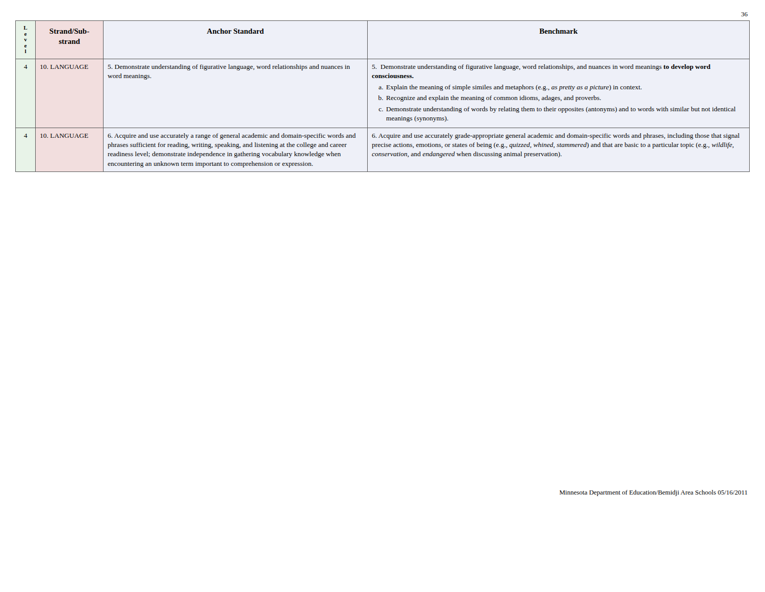36
| L e v e l | Strand/Sub-strand | Anchor Standard | Benchmark |
| --- | --- | --- | --- |
| 4 | 10. LANGUAGE | 5. Demonstrate understanding of figurative language, word relationships and nuances in word meanings. | 5. Demonstrate understanding of figurative language, word relationships, and nuances in word meanings to develop word consciousness. Explain the meaning of simple similes and metaphors (e.g., as pretty as a picture ) in context. Recognize and explain the meaning of common idioms, adages, and proverbs. Demonstrate understanding of words by relating them to their opposites (antonyms) and to words with similar but not identical meanings (synonyms). |
| 4 | 10. LANGUAGE | 6. Acquire and use accurately a range of general academic and domain-specific words and phrases sufficient for reading, writing, speaking, and listening at the college and career readiness level; demonstrate independence in gathering vocabulary knowledge when encountering an unknown term important to comprehension or expression. | 6. Acquire and use accurately grade-appropriate general academic and domain-specific words and phrases, including those that signal precise actions, emotions, or states of being (e.g., quizzed , whined , stammered ) and that are basic to a particular topic (e.g., wildlife , conservation , and endangered when discussing animal preservation). |
Minnesota Department of Education/Bemidji Area Schools 05/16/2011